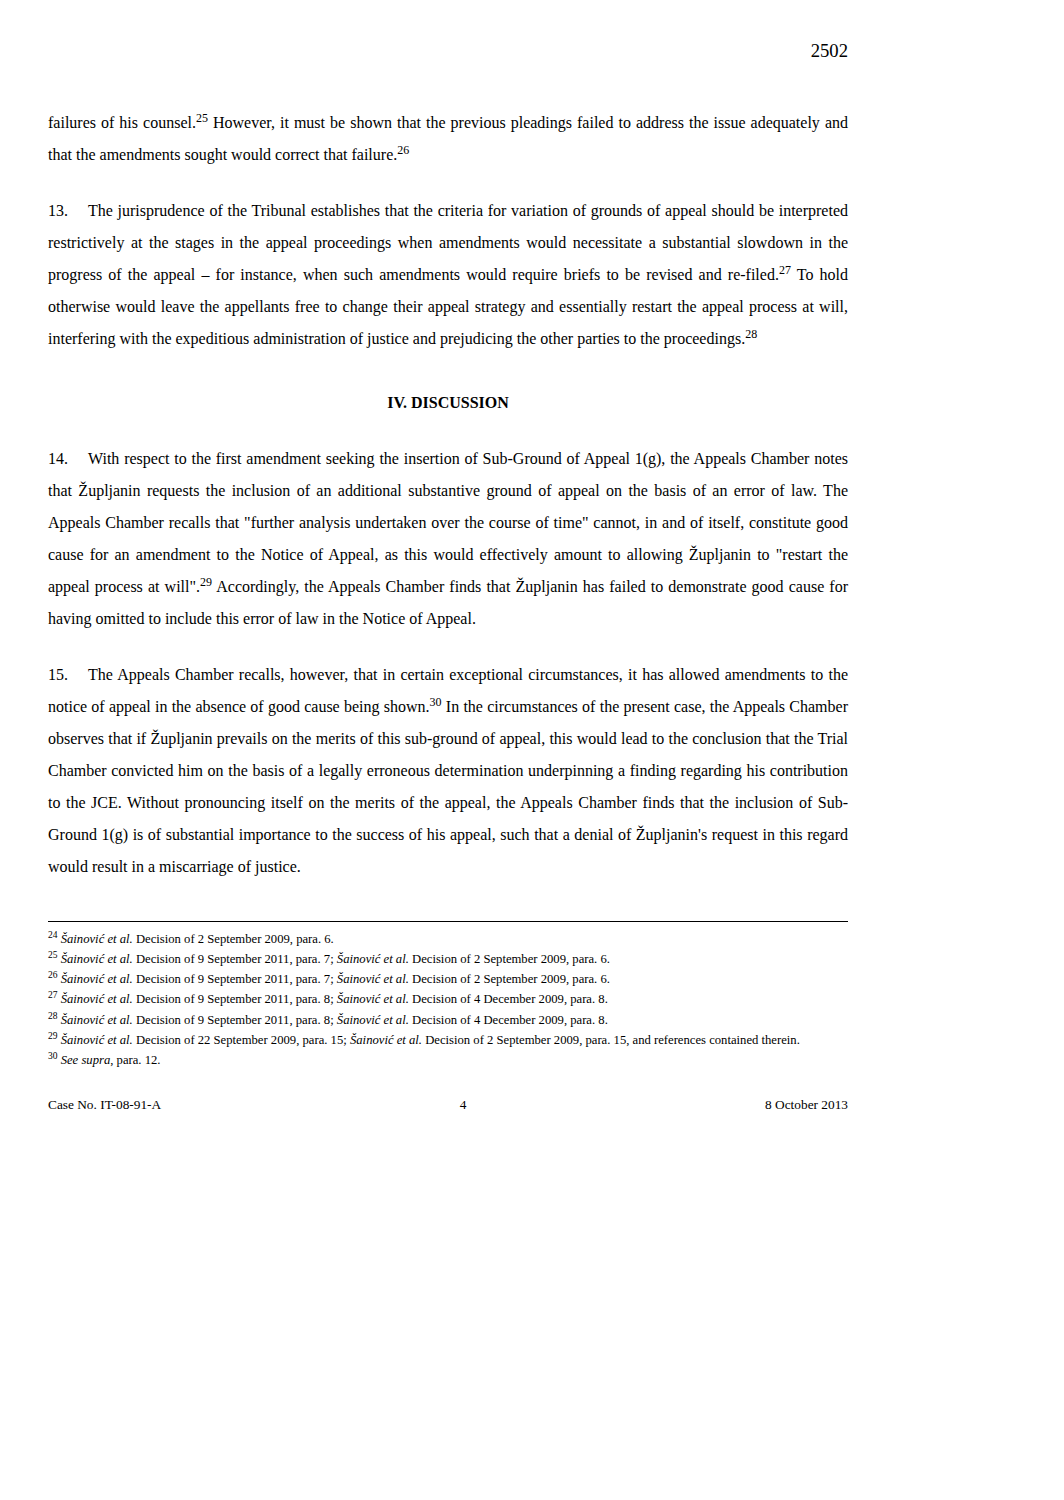2502
failures of his counsel.25 However, it must be shown that the previous pleadings failed to address the issue adequately and that the amendments sought would correct that failure.26
13. The jurisprudence of the Tribunal establishes that the criteria for variation of grounds of appeal should be interpreted restrictively at the stages in the appeal proceedings when amendments would necessitate a substantial slowdown in the progress of the appeal – for instance, when such amendments would require briefs to be revised and re-filed.27 To hold otherwise would leave the appellants free to change their appeal strategy and essentially restart the appeal process at will, interfering with the expeditious administration of justice and prejudicing the other parties to the proceedings.28
IV. DISCUSSION
14. With respect to the first amendment seeking the insertion of Sub-Ground of Appeal 1(g), the Appeals Chamber notes that Župljanin requests the inclusion of an additional substantive ground of appeal on the basis of an error of law. The Appeals Chamber recalls that "further analysis undertaken over the course of time" cannot, in and of itself, constitute good cause for an amendment to the Notice of Appeal, as this would effectively amount to allowing Župljanin to "restart the appeal process at will".29 Accordingly, the Appeals Chamber finds that Župljanin has failed to demonstrate good cause for having omitted to include this error of law in the Notice of Appeal.
15. The Appeals Chamber recalls, however, that in certain exceptional circumstances, it has allowed amendments to the notice of appeal in the absence of good cause being shown.30 In the circumstances of the present case, the Appeals Chamber observes that if Župljanin prevails on the merits of this sub-ground of appeal, this would lead to the conclusion that the Trial Chamber convicted him on the basis of a legally erroneous determination underpinning a finding regarding his contribution to the JCE. Without pronouncing itself on the merits of the appeal, the Appeals Chamber finds that the inclusion of Sub-Ground 1(g) is of substantial importance to the success of his appeal, such that a denial of Župljanin's request in this regard would result in a miscarriage of justice.
24 Šainović et al. Decision of 2 September 2009, para. 6.
25 Šainović et al. Decision of 9 September 2011, para. 7; Šainović et al. Decision of 2 September 2009, para. 6.
26 Šainović et al. Decision of 9 September 2011, para. 7; Šainović et al. Decision of 2 September 2009, para. 6.
27 Šainović et al. Decision of 9 September 2011, para. 8; Šainović et al. Decision of 4 December 2009, para. 8.
28 Šainović et al. Decision of 9 September 2011, para. 8; Šainović et al. Decision of 4 December 2009, para. 8.
29 Šainović et al. Decision of 22 September 2009, para. 15; Šainović et al. Decision of 2 September 2009, para. 15, and references contained therein.
30 See supra, para. 12.
Case No. IT-08-91-A 4 8 October 2013